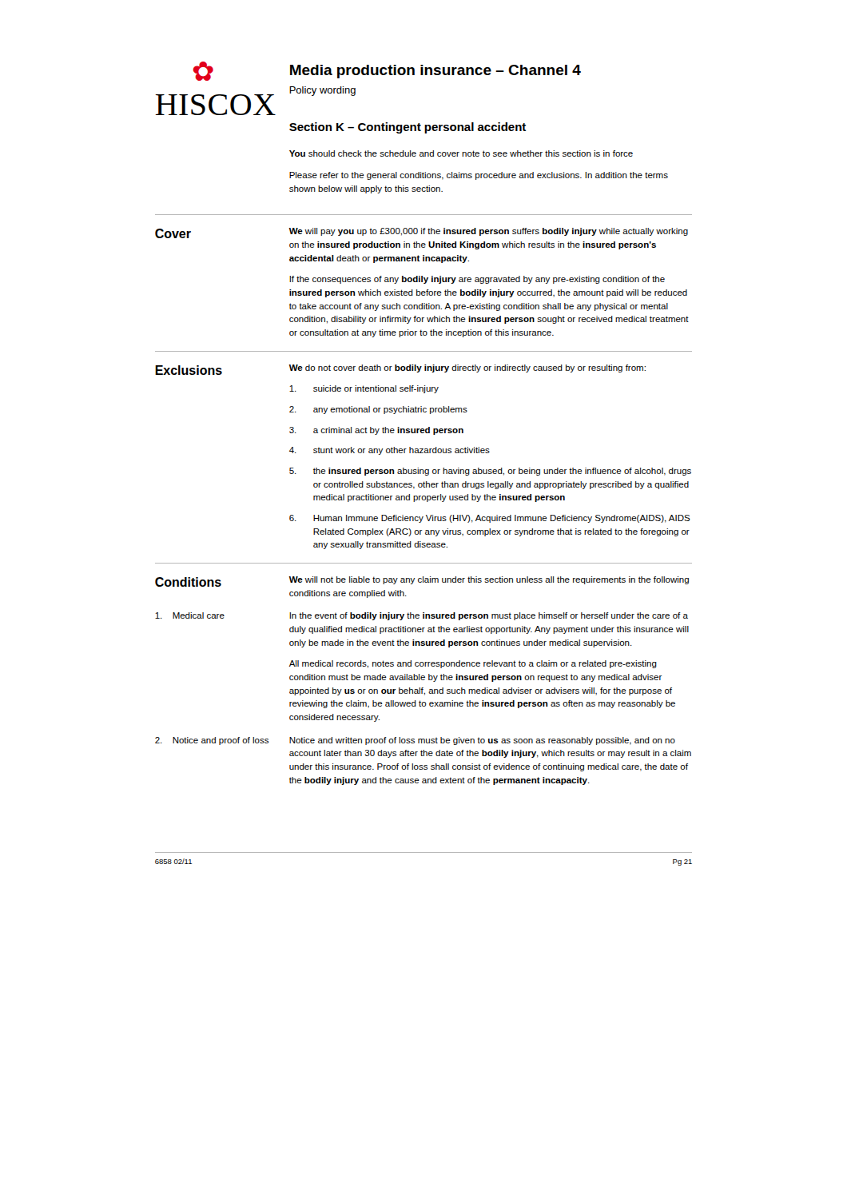✿
HISCOX
Media production insurance – Channel 4
Policy wording
Section K – Contingent personal accident
You should check the schedule and cover note to see whether this section is in force
Please refer to the general conditions, claims procedure and exclusions. In addition the terms shown below will apply to this section.
Cover
We will pay you up to £300,000 if the insured person suffers bodily injury while actually working on the insured production in the United Kingdom which results in the insured person's accidental death or permanent incapacity.
If the consequences of any bodily injury are aggravated by any pre-existing condition of the insured person which existed before the bodily injury occurred, the amount paid will be reduced to take account of any such condition. A pre-existing condition shall be any physical or mental condition, disability or infirmity for which the insured person sought or received medical treatment or consultation at any time prior to the inception of this insurance.
Exclusions
We do not cover death or bodily injury directly or indirectly caused by or resulting from:
1. suicide or intentional self-injury
2. any emotional or psychiatric problems
3. a criminal act by the insured person
4. stunt work or any other hazardous activities
5. the insured person abusing or having abused, or being under the influence of alcohol, drugs or controlled substances, other than drugs legally and appropriately prescribed by a qualified medical practitioner and properly used by the insured person
6. Human Immune Deficiency Virus (HIV), Acquired Immune Deficiency Syndrome(AIDS), AIDS Related Complex (ARC) or any virus, complex or syndrome that is related to the foregoing or any sexually transmitted disease.
Conditions
We will not be liable to pay any claim under this section unless all the requirements in the following conditions are complied with.
1. Medical care
In the event of bodily injury the insured person must place himself or herself under the care of a duly qualified medical practitioner at the earliest opportunity. Any payment under this insurance will only be made in the event the insured person continues under medical supervision.
All medical records, notes and correspondence relevant to a claim or a related pre-existing condition must be made available by the insured person on request to any medical adviser appointed by us or on our behalf, and such medical adviser or advisers will, for the purpose of reviewing the claim, be allowed to examine the insured person as often as may reasonably be considered necessary.
2. Notice and proof of loss
Notice and written proof of loss must be given to us as soon as reasonably possible, and on no account later than 30 days after the date of the bodily injury, which results or may result in a claim under this insurance. Proof of loss shall consist of evidence of continuing medical care, the date of the bodily injury and the cause and extent of the permanent incapacity.
6858 02/11 Pg 21